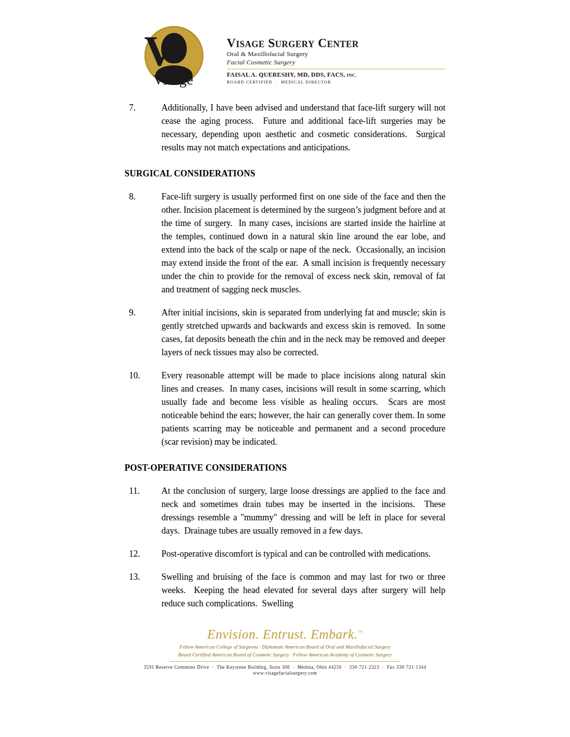V
Visage
Visage Surgery Center
Oral & Maxillofacial Surgery
Facial Cosmetic Surgery
FAISAL A. QUERESHY, MD, DDS, FACS, INC.
BOARD CERTIFIED · MEDICAL DIRECTOR
7. Additionally, I have been advised and understand that face-lift surgery will not cease the aging process. Future and additional face-lift surgeries may be necessary, depending upon aesthetic and cosmetic considerations. Surgical results may not match expectations and anticipations.
SURGICAL CONSIDERATIONS
8. Face-lift surgery is usually performed first on one side of the face and then the other. Incision placement is determined by the surgeon’s judgment before and at the time of surgery. In many cases, incisions are started inside the hairline at the temples, continued down in a natural skin line around the ear lobe, and extend into the back of the scalp or nape of the neck. Occasionally, an incision may extend inside the front of the ear. A small incision is frequently necessary under the chin to provide for the removal of excess neck skin, removal of fat and treatment of sagging neck muscles.
9. After initial incisions, skin is separated from underlying fat and muscle; skin is gently stretched upwards and backwards and excess skin is removed. In some cases, fat deposits beneath the chin and in the neck may be removed and deeper layers of neck tissues may also be corrected.
10. Every reasonable attempt will be made to place incisions along natural skin lines and creases. In many cases, incisions will result in some scarring, which usually fade and become less visible as healing occurs. Scars are most noticeable behind the ears; however, the hair can generally cover them. In some patients scarring may be noticeable and permanent and a second procedure (scar revision) may be indicated.
POST-OPERATIVE CONSIDERATIONS
11. At the conclusion of surgery, large loose dressings are applied to the face and neck and sometimes drain tubes may be inserted in the incisions. These dressings resemble a "mummy" dressing and will be left in place for several days. Drainage tubes are usually removed in a few days.
12. Post-operative discomfort is typical and can be controlled with medications.
13. Swelling and bruising of the face is common and may last for two or three weeks. Keeping the head elevated for several days after surgery will help reduce such complications. Swelling
Envision. Entrust. Embark.™
Fellow American College of Surgeons · Diplomate American Board of Oral and Maxillofacial Surgery
Board Certified American Board of Cosmetic Surgery · Fellow American Academy of Cosmetic Surgery
3591 Reserve Commons Drive · The Keystone Building, Suite 300 · Medina, Ohio 44256 · 330·721·2323 · Fax 330·721·1344
www.visagefacialsurgery.com